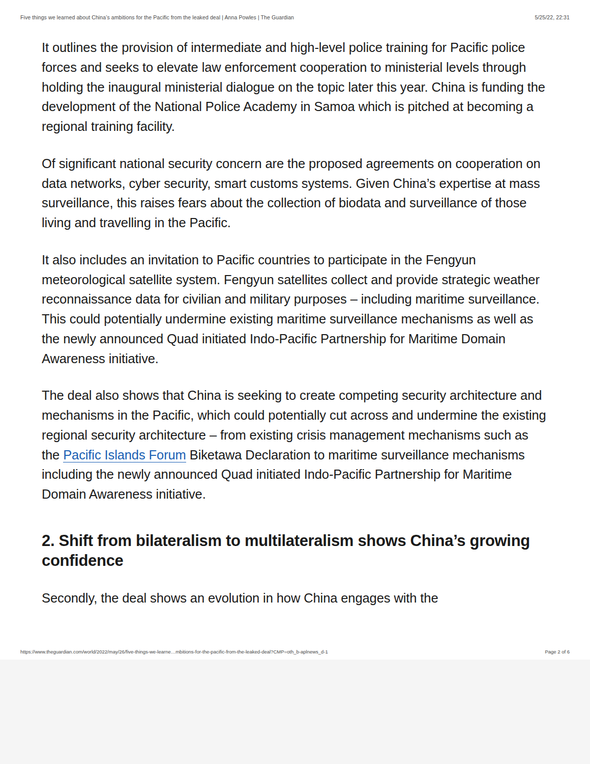Five things we learned about China’s ambitions for the Pacific from the leaked deal | Anna Powles | The Guardian
5/25/22, 22:31
It outlines the provision of intermediate and high-level police training for Pacific police forces and seeks to elevate law enforcement cooperation to ministerial levels through holding the inaugural ministerial dialogue on the topic later this year. China is funding the development of the National Police Academy in Samoa which is pitched at becoming a regional training facility.
Of significant national security concern are the proposed agreements on cooperation on data networks, cyber security, smart customs systems. Given China’s expertise at mass surveillance, this raises fears about the collection of biodata and surveillance of those living and travelling in the Pacific.
It also includes an invitation to Pacific countries to participate in the Fengyun meteorological satellite system. Fengyun satellites collect and provide strategic weather reconnaissance data for civilian and military purposes – including maritime surveillance. This could potentially undermine existing maritime surveillance mechanisms as well as the newly announced Quad initiated Indo-Pacific Partnership for Maritime Domain Awareness initiative.
The deal also shows that China is seeking to create competing security architecture and mechanisms in the Pacific, which could potentially cut across and undermine the existing regional security architecture – from existing crisis management mechanisms such as the Pacific Islands Forum Biketawa Declaration to maritime surveillance mechanisms including the newly announced Quad initiated Indo-Pacific Partnership for Maritime Domain Awareness initiative.
2. Shift from bilateralism to multilateralism shows China’s growing confidence
Secondly, the deal shows an evolution in how China engages with the
https://www.theguardian.com/world/2022/may/26/five-things-we-learne…mbitions-for-the-pacific-from-the-leaked-deal?CMP=oth_b-aplnews_d-1
Page 2 of 6